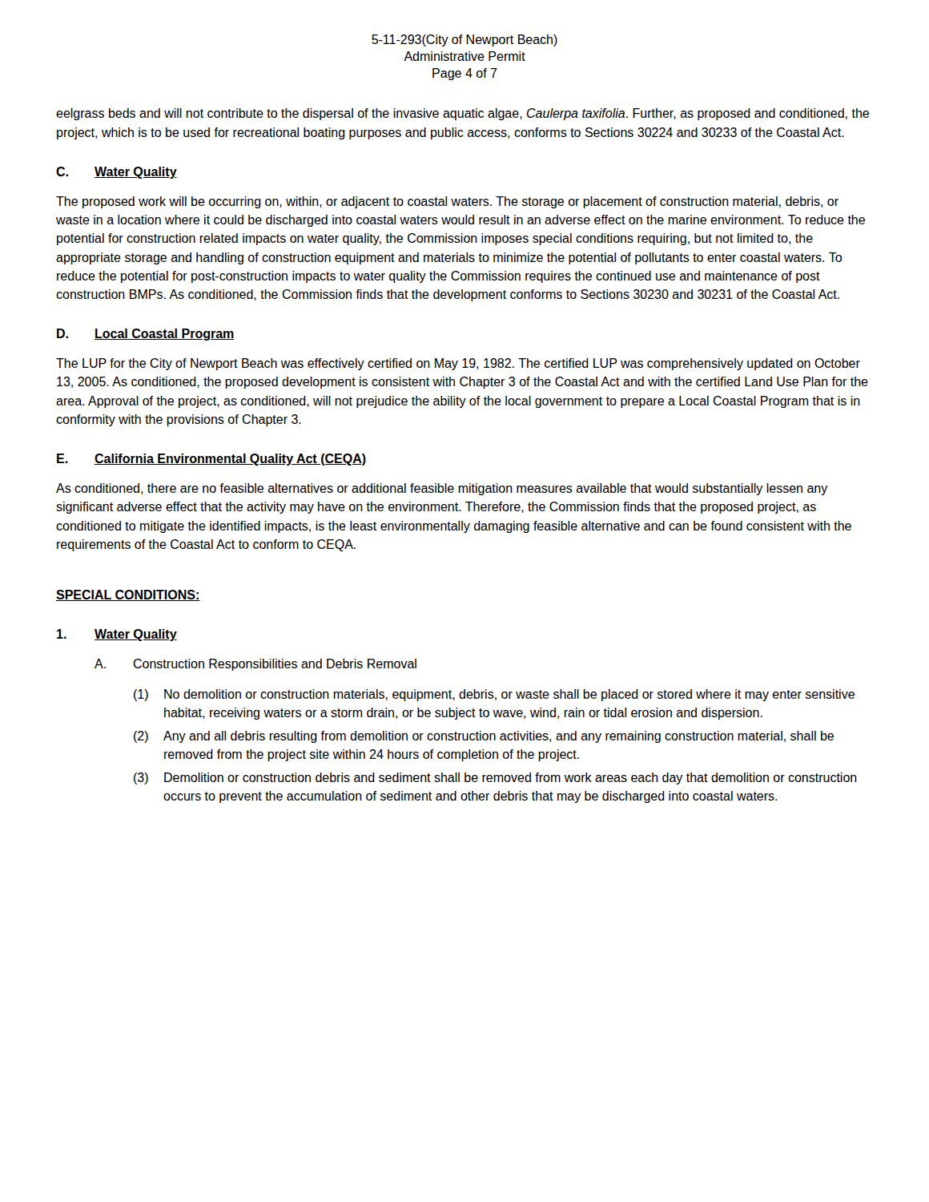5-11-293(City of Newport Beach)
Administrative Permit
Page 4 of 7
eelgrass beds and will not contribute to the dispersal of the invasive aquatic algae, Caulerpa taxifolia. Further, as proposed and conditioned, the project, which is to be used for recreational boating purposes and public access, conforms to Sections 30224 and 30233 of the Coastal Act.
C.
Water Quality
The proposed work will be occurring on, within, or adjacent to coastal waters. The storage or placement of construction material, debris, or waste in a location where it could be discharged into coastal waters would result in an adverse effect on the marine environment. To reduce the potential for construction related impacts on water quality, the Commission imposes special conditions requiring, but not limited to, the appropriate storage and handling of construction equipment and materials to minimize the potential of pollutants to enter coastal waters. To reduce the potential for post-construction impacts to water quality the Commission requires the continued use and maintenance of post construction BMPs. As conditioned, the Commission finds that the development conforms to Sections 30230 and 30231 of the Coastal Act.
D.
Local Coastal Program
The LUP for the City of Newport Beach was effectively certified on May 19, 1982. The certified LUP was comprehensively updated on October 13, 2005. As conditioned, the proposed development is consistent with Chapter 3 of the Coastal Act and with the certified Land Use Plan for the area. Approval of the project, as conditioned, will not prejudice the ability of the local government to prepare a Local Coastal Program that is in conformity with the provisions of Chapter 3.
E.
California Environmental Quality Act (CEQA)
As conditioned, there are no feasible alternatives or additional feasible mitigation measures available that would substantially lessen any significant adverse effect that the activity may have on the environment. Therefore, the Commission finds that the proposed project, as conditioned to mitigate the identified impacts, is the least environmentally damaging feasible alternative and can be found consistent with the requirements of the Coastal Act to conform to CEQA.
SPECIAL CONDITIONS:
1.
Water Quality
A. Construction Responsibilities and Debris Removal
No demolition or construction materials, equipment, debris, or waste shall be placed or stored where it may enter sensitive habitat, receiving waters or a storm drain, or be subject to wave, wind, rain or tidal erosion and dispersion.
Any and all debris resulting from demolition or construction activities, and any remaining construction material, shall be removed from the project site within 24 hours of completion of the project.
Demolition or construction debris and sediment shall be removed from work areas each day that demolition or construction occurs to prevent the accumulation of sediment and other debris that may be discharged into coastal waters.